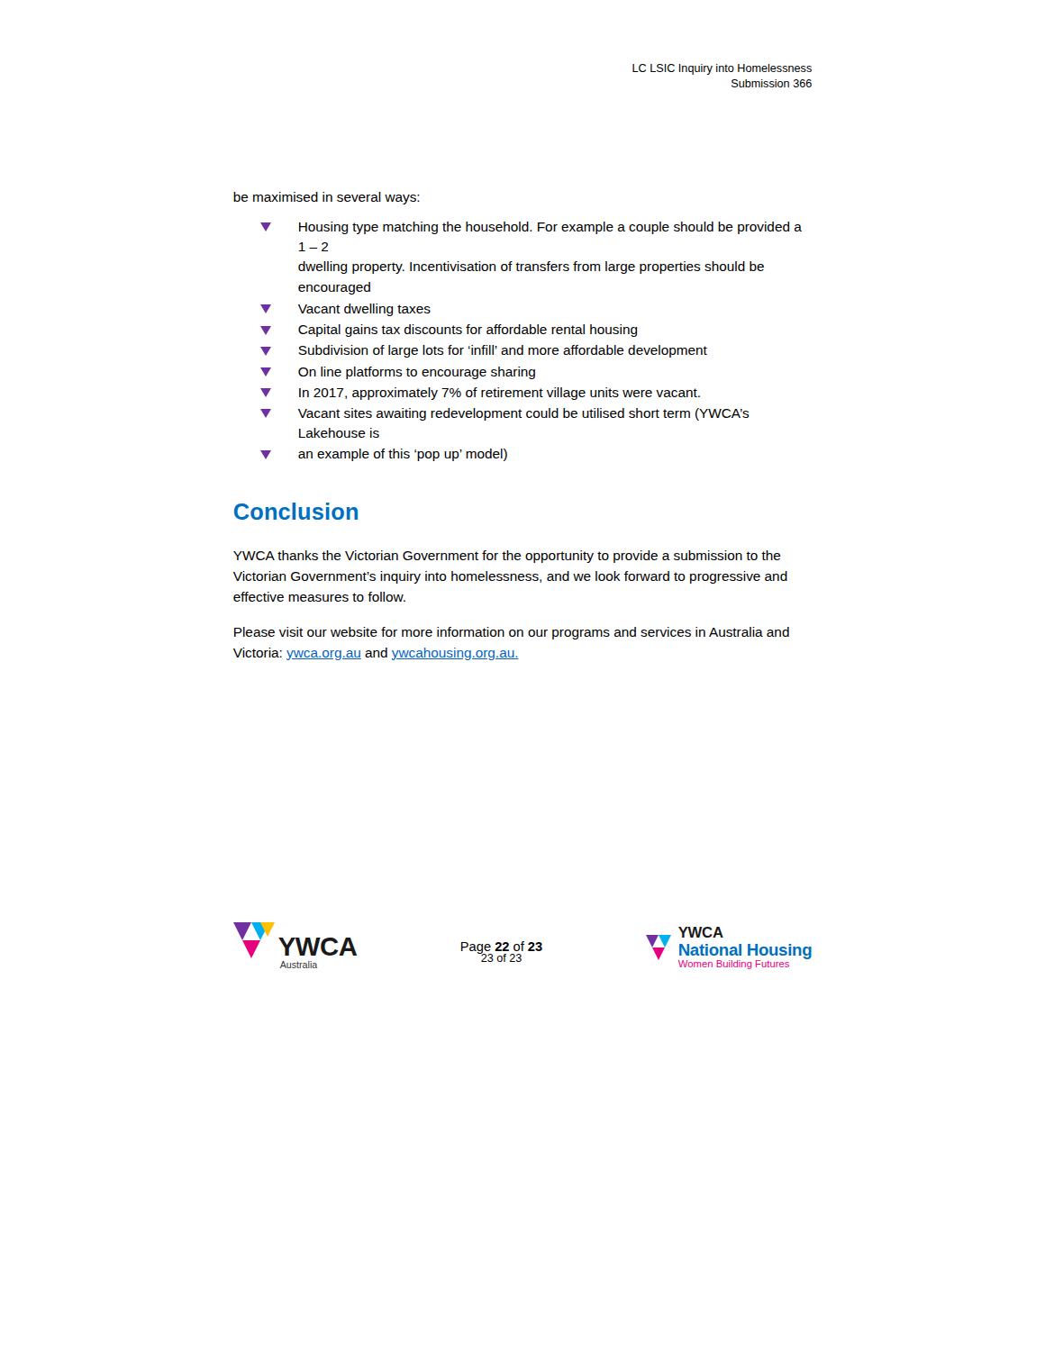LC LSIC Inquiry into Homelessness
Submission 366
be maximised in several ways:
Housing type matching the household. For example a couple should be provided a 1 – 2
dwelling property. Incentivisation of transfers from large properties should be encouraged
Vacant dwelling taxes
Capital gains tax discounts for affordable rental housing
Subdivision of large lots for ‘infill’ and more affordable development
On line platforms to encourage sharing
In 2017, approximately 7% of retirement village units were vacant.
Vacant sites awaiting redevelopment could be utilised short term (YWCA’s Lakehouse is
an example of this ‘pop up’ model)
Conclusion
YWCA thanks the Victorian Government for the opportunity to provide a submission to the Victorian Government’s inquiry into homelessness, and we look forward to progressive and effective measures to follow.
Please visit our website for more information on our programs and services in Australia and Victoria: ywca.org.au and ywcahousing.org.au.
YWCA
Australia
Page 22 of 23 23 of 23
YWCA
National Housing
Women Building Futures